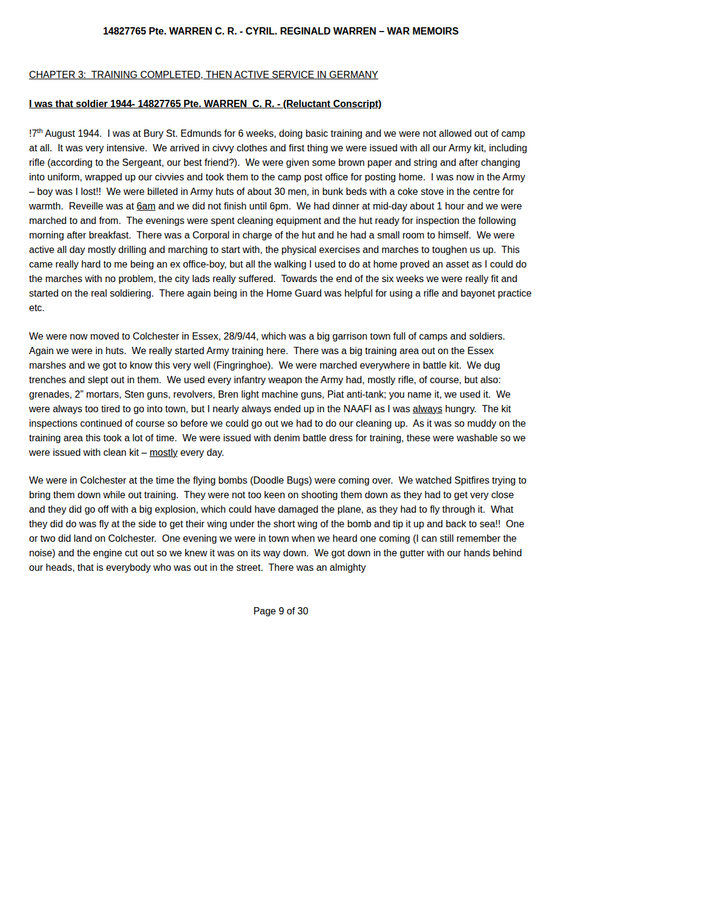14827765 Pte. WARREN C. R. - CYRIL. REGINALD WARREN – WAR MEMOIRS
CHAPTER 3: TRAINING COMPLETED, THEN ACTIVE SERVICE IN GERMANY
I was that soldier 1944- 14827765 Pte. WARREN C. R. - (Reluctant Conscript)
!7th August 1944. I was at Bury St. Edmunds for 6 weeks, doing basic training and we were not allowed out of camp at all. It was very intensive. We arrived in civvy clothes and first thing we were issued with all our Army kit, including rifle (according to the Sergeant, our best friend?). We were given some brown paper and string and after changing into uniform, wrapped up our civvies and took them to the camp post office for posting home. I was now in the Army – boy was I lost!! We were billeted in Army huts of about 30 men, in bunk beds with a coke stove in the centre for warmth. Reveille was at 6am and we did not finish until 6pm. We had dinner at mid-day about 1 hour and we were marched to and from. The evenings were spent cleaning equipment and the hut ready for inspection the following morning after breakfast. There was a Corporal in charge of the hut and he had a small room to himself. We were active all day mostly drilling and marching to start with, the physical exercises and marches to toughen us up. This came really hard to me being an ex office-boy, but all the walking I used to do at home proved an asset as I could do the marches with no problem, the city lads really suffered. Towards the end of the six weeks we were really fit and started on the real soldiering. There again being in the Home Guard was helpful for using a rifle and bayonet practice etc.
We were now moved to Colchester in Essex, 28/9/44, which was a big garrison town full of camps and soldiers. Again we were in huts. We really started Army training here. There was a big training area out on the Essex marshes and we got to know this very well (Fingringhoe). We were marched everywhere in battle kit. We dug trenches and slept out in them. We used every infantry weapon the Army had, mostly rifle, of course, but also: grenades, 2” mortars, Sten guns, revolvers, Bren light machine guns, Piat anti-tank; you name it, we used it. We were always too tired to go into town, but I nearly always ended up in the NAAFI as I was always hungry. The kit inspections continued of course so before we could go out we had to do our cleaning up. As it was so muddy on the training area this took a lot of time. We were issued with denim battle dress for training, these were washable so we were issued with clean kit – mostly every day.
We were in Colchester at the time the flying bombs (Doodle Bugs) were coming over. We watched Spitfires trying to bring them down while out training. They were not too keen on shooting them down as they had to get very close and they did go off with a big explosion, which could have damaged the plane, as they had to fly through it. What they did do was fly at the side to get their wing under the short wing of the bomb and tip it up and back to sea!! One or two did land on Colchester. One evening we were in town when we heard one coming (I can still remember the noise) and the engine cut out so we knew it was on its way down. We got down in the gutter with our hands behind our heads, that is everybody who was out in the street. There was an almighty
Page 9 of 30